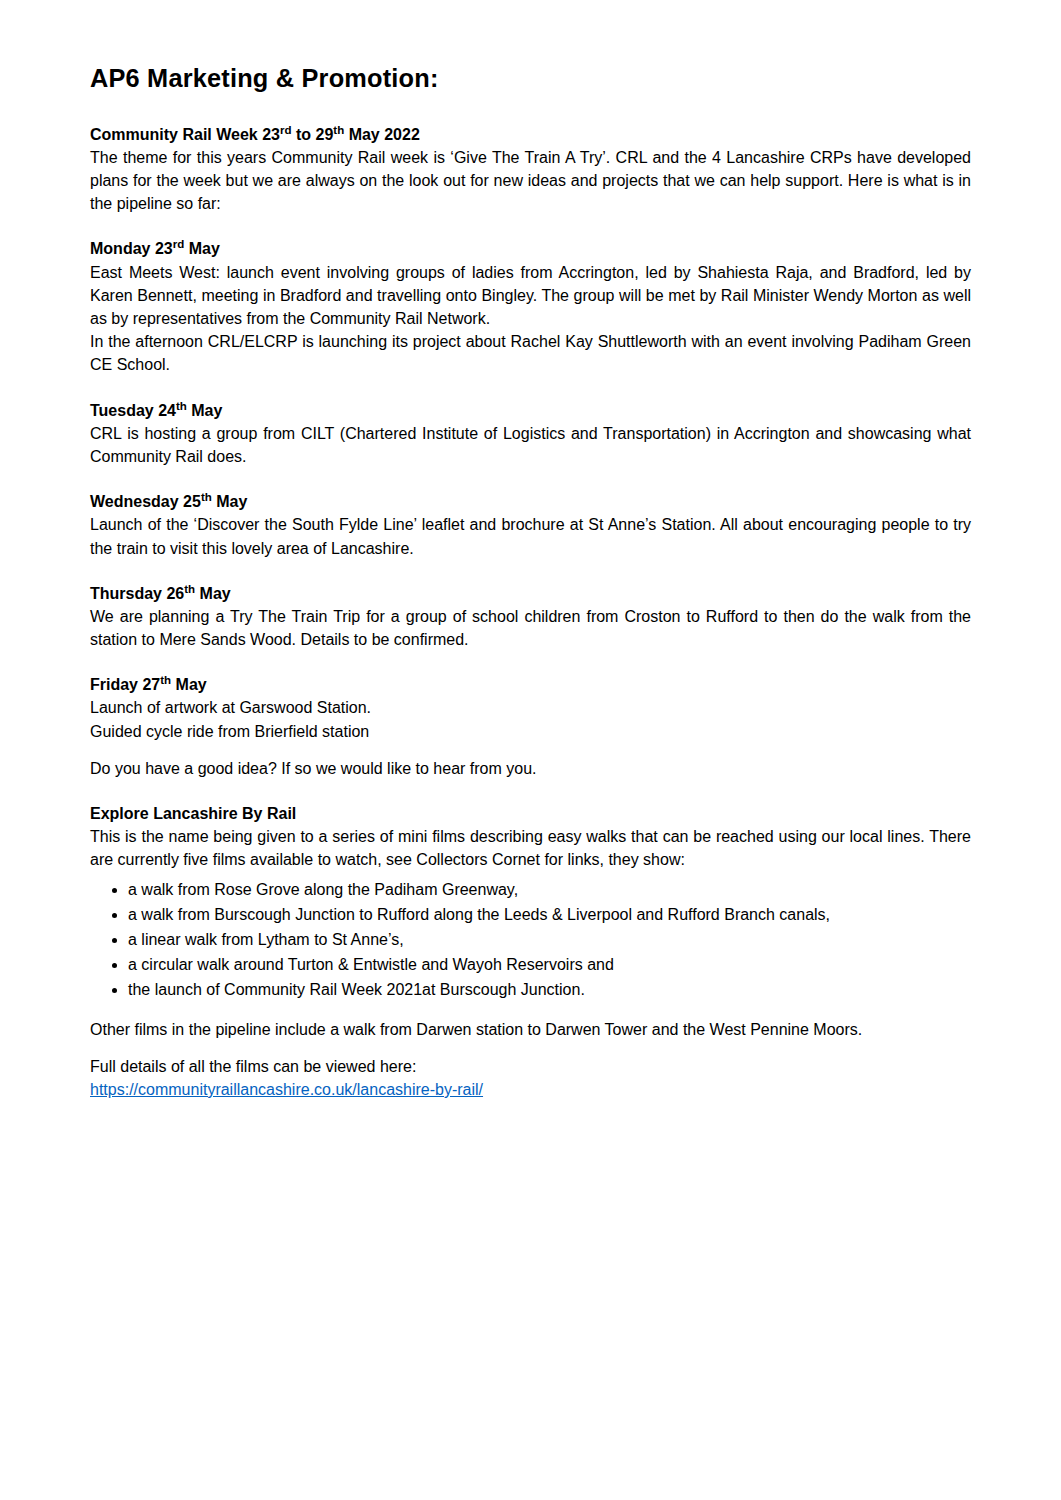AP6 Marketing & Promotion:
Community Rail Week 23rd to 29th May 2022
The theme for this years Community Rail week is ‘Give The Train A Try’. CRL and the 4 Lancashire CRPs have developed plans for the week but we are always on the look out for new ideas and projects that we can help support. Here is what is in the pipeline so far:
Monday 23rd May
East Meets West: launch event involving groups of ladies from Accrington, led by Shahiesta Raja, and Bradford, led by Karen Bennett, meeting in Bradford and travelling onto Bingley. The group will be met by Rail Minister Wendy Morton as well as by representatives from the Community Rail Network.
In the afternoon CRL/ELCRP is launching its project about Rachel Kay Shuttleworth with an event involving Padiham Green CE School.
Tuesday 24th May
CRL is hosting a group from CILT (Chartered Institute of Logistics and Transportation) in Accrington and showcasing what Community Rail does.
Wednesday 25th May
Launch of the ‘Discover the South Fylde Line’ leaflet and brochure at St Anne’s Station. All about encouraging people to try the train to visit this lovely area of Lancashire.
Thursday 26th May
We are planning a Try The Train Trip for a group of school children from Croston to Rufford to then do the walk from the station to Mere Sands Wood. Details to be confirmed.
Friday 27th May
Launch of artwork at Garswood Station.
Guided cycle ride from Brierfield station
Do you have a good idea? If so we would like to hear from you.
Explore Lancashire By Rail
This is the name being given to a series of mini films describing easy walks that can be reached using our local lines. There are currently five films available to watch, see Collectors Cornet for links, they show:
a walk from Rose Grove along the Padiham Greenway,
a walk from Burscough Junction to Rufford along the Leeds & Liverpool and Rufford Branch canals,
a linear walk from Lytham to St Anne’s,
a circular walk around Turton & Entwistle and Wayoh Reservoirs and
the launch of Community Rail Week 2021at Burscough Junction.
Other films in the pipeline include a walk from Darwen station to Darwen Tower and the West Pennine Moors.
Full details of all the films can be viewed here:
https://communityraillancashire.co.uk/lancashire-by-rail/